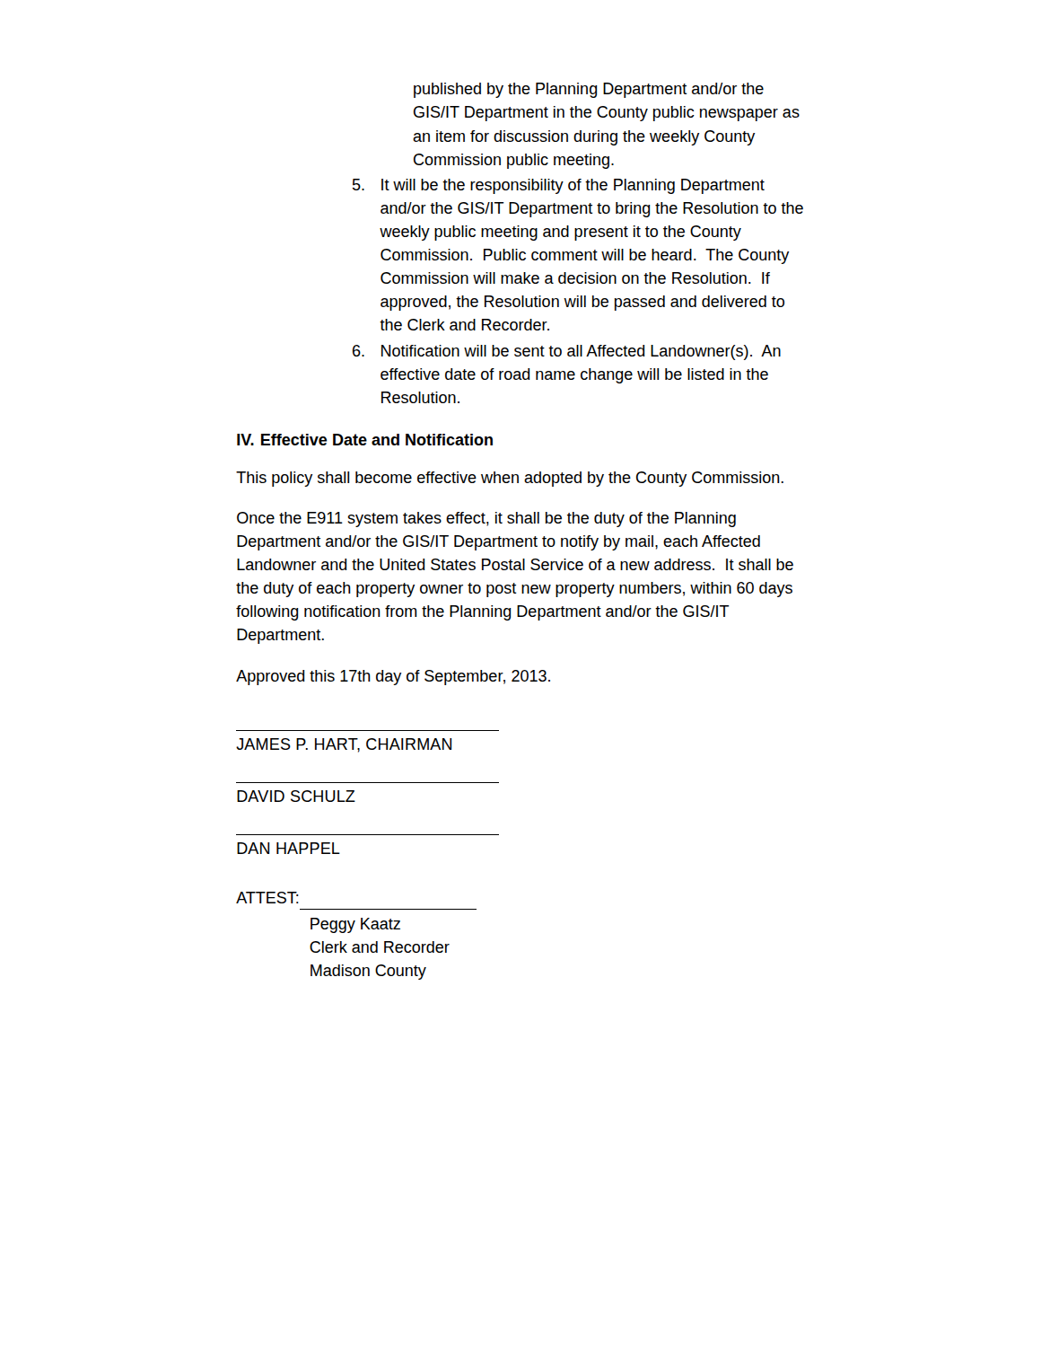published by the Planning Department and/or the GIS/IT Department in the County public newspaper as an item for discussion during the weekly County Commission public meeting.
It will be the responsibility of the Planning Department and/or the GIS/IT Department to bring the Resolution to the weekly public meeting and present it to the County Commission. Public comment will be heard. The County Commission will make a decision on the Resolution. If approved, the Resolution will be passed and delivered to the Clerk and Recorder.
Notification will be sent to all Affected Landowner(s). An effective date of road name change will be listed in the Resolution.
IV. Effective Date and Notification
This policy shall become effective when adopted by the County Commission.
Once the E911 system takes effect, it shall be the duty of the Planning Department and/or the GIS/IT Department to notify by mail, each Affected Landowner and the United States Postal Service of a new address. It shall be the duty of each property owner to post new property numbers, within 60 days following notification from the Planning Department and/or the GIS/IT Department.
Approved this 17th day of September, 2013.
JAMES P. HART, CHAIRMAN
DAVID SCHULZ
DAN HAPPEL
ATTEST:
Peggy Kaatz
Clerk and Recorder
Madison County